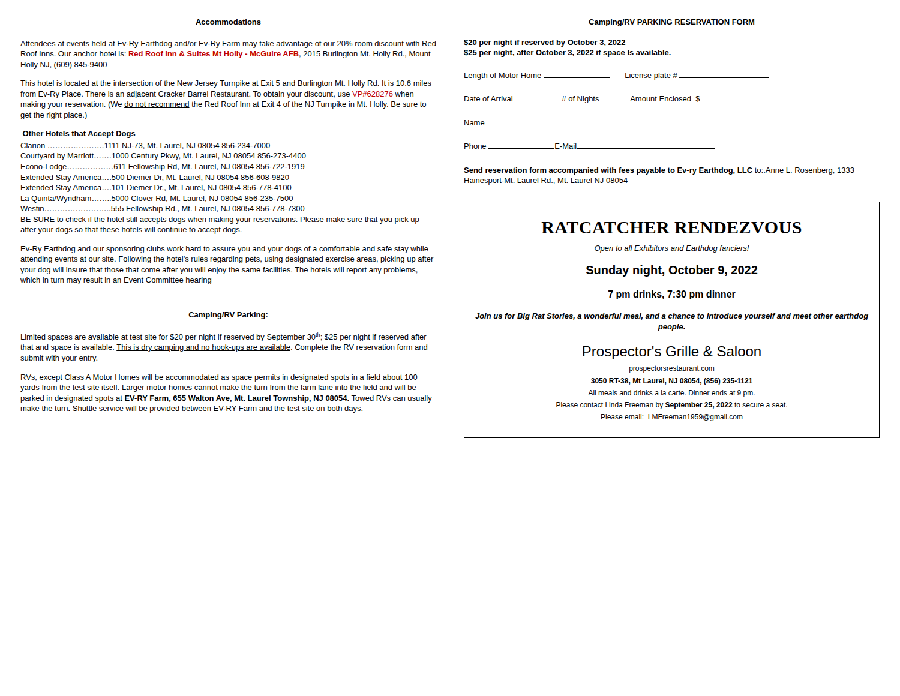Accommodations
Attendees at events held at Ev-Ry Earthdog and/or Ev-Ry Farm may take advantage of our 20% room discount with Red Roof Inns. Our anchor hotel is: Red Roof Inn & Suites Mt Holly - McGuire AFB, 2015 Burlington Mt. Holly Rd., Mount Holly NJ, (609) 845-9400
This hotel is located at the intersection of the New Jersey Turnpike at Exit 5 and Burlington Mt. Holly Rd. It is 10.6 miles from Ev-Ry Place. There is an adjacent Cracker Barrel Restaurant. To obtain your discount, use VP#628276 when making your reservation. (We do not recommend the Red Roof Inn at Exit 4 of the NJ Turnpike in Mt. Holly. Be sure to get the right place.)
Other Hotels that Accept Dogs
Clarion ………………….1111 NJ-73, Mt. Laurel, NJ 08054 856-234-7000
Courtyard by Marriott…….1000 Century Pkwy, Mt. Laurel, NJ 08054 856-273-4400
Econo-Lodge………………611 Fellowship Rd, Mt. Laurel, NJ 08054 856-722-1919
Extended Stay America….500 Diemer Dr, Mt. Laurel, NJ 08054 856-608-9820
Extended Stay America….101 Diemer Dr., Mt. Laurel, NJ 08054 856-778-4100
La Quinta/Wyndham……..5000 Clover Rd, Mt. Laurel, NJ 08054 856-235-7500
Westin……………………..555 Fellowship Rd., Mt. Laurel, NJ 08054 856-778-7300
BE SURE to check if the hotel still accepts dogs when making your reservations. Please make sure that you pick up after your dogs so that these hotels will continue to accept dogs.
Ev-Ry Earthdog and our sponsoring clubs work hard to assure you and your dogs of a comfortable and safe stay while attending events at our site. Following the hotel's rules regarding pets, using designated exercise areas, picking up after your dog will insure that those that come after you will enjoy the same facilities. The hotels will report any problems, which in turn may result in an Event Committee hearing
Camping/RV Parking:
Limited spaces are available at test site for $20 per night if reserved by September 30th; $25 per night if reserved after that and space is available. This is dry camping and no hook-ups are available. Complete the RV reservation form and submit with your entry.
RVs, except Class A Motor Homes will be accommodated as space permits in designated spots in a field about 100 yards from the test site itself. Larger motor homes cannot make the turn from the farm lane into the field and will be parked in designated spots at EV-RY Farm, 655 Walton Ave, Mt. Laurel Township, NJ 08054. Towed RVs can usually make the turn. Shuttle service will be provided between EV-RY Farm and the test site on both days.
Camping/RV PARKING RESERVATION FORM
$20 per night if reserved by October 3, 2022
$25 per night, after October 3, 2022 if space Is available.
Length of Motor Home License plate #
Date of Arrival # of Nights Amount Enclosed $
Name _
Phone E-Mail
Send reservation form accompanied with fees payable to Ev-ry Earthdog, LLC to:.Anne L. Rosenberg, 1333 Hainesport-Mt. Laurel Rd., Mt. Laurel NJ 08054
RATCATCHER RENDEZVOUS
Open to all Exhibitors and Earthdog fanciers!
Sunday night, October 9, 2022
7 pm drinks, 7:30 pm dinner
Join us for Big Rat Stories, a wonderful meal, and a chance to introduce yourself and meet other earthdog people.
Prospector's Grille & Saloon
prospectorsrestaurant.com
3050 RT-38, Mt Laurel, NJ 08054, (856) 235-1121
All meals and drinks a la carte. Dinner ends at 9 pm.
Please contact Linda Freeman by September 25, 2022 to secure a seat.
Please email: LMFreeman1959@gmail.com